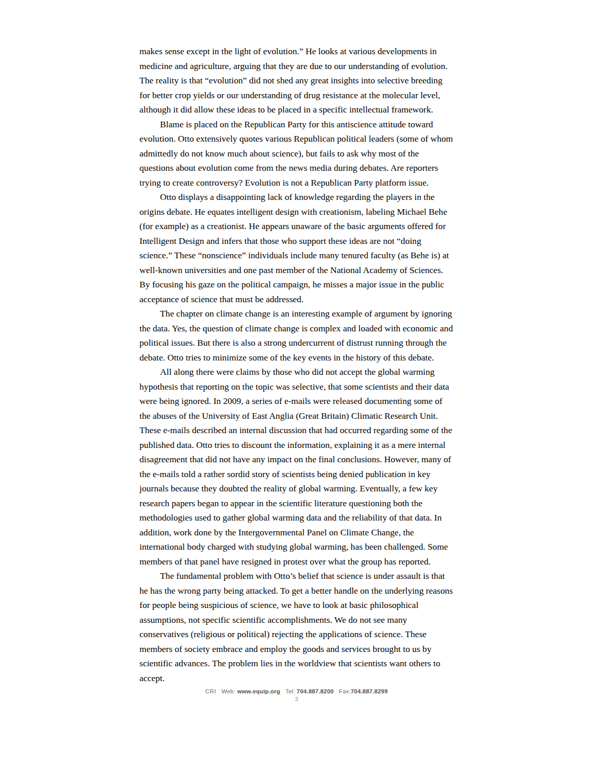makes sense except in the light of evolution.” He looks at various developments in medicine and agriculture, arguing that they are due to our understanding of evolution. The reality is that “evolution” did not shed any great insights into selective breeding for better crop yields or our understanding of drug resistance at the molecular level, although it did allow these ideas to be placed in a specific intellectual framework.
Blame is placed on the Republican Party for this antiscience attitude toward evolution. Otto extensively quotes various Republican political leaders (some of whom admittedly do not know much about science), but fails to ask why most of the questions about evolution come from the news media during debates. Are reporters trying to create controversy? Evolution is not a Republican Party platform issue.
Otto displays a disappointing lack of knowledge regarding the players in the origins debate. He equates intelligent design with creationism, labeling Michael Behe (for example) as a creationist. He appears unaware of the basic arguments offered for Intelligent Design and infers that those who support these ideas are not “doing science.” These “nonscience” individuals include many tenured faculty (as Behe is) at well-known universities and one past member of the National Academy of Sciences. By focusing his gaze on the political campaign, he misses a major issue in the public acceptance of science that must be addressed.
The chapter on climate change is an interesting example of argument by ignoring the data. Yes, the question of climate change is complex and loaded with economic and political issues. But there is also a strong undercurrent of distrust running through the debate. Otto tries to minimize some of the key events in the history of this debate.
All along there were claims by those who did not accept the global warming hypothesis that reporting on the topic was selective, that some scientists and their data were being ignored. In 2009, a series of e-mails were released documenting some of the abuses of the University of East Anglia (Great Britain) Climatic Research Unit. These e-mails described an internal discussion that had occurred regarding some of the published data. Otto tries to discount the information, explaining it as a mere internal disagreement that did not have any impact on the final conclusions. However, many of the e-mails told a rather sordid story of scientists being denied publication in key journals because they doubted the reality of global warming. Eventually, a few key research papers began to appear in the scientific literature questioning both the methodologies used to gather global warming data and the reliability of that data. In addition, work done by the Intergovernmental Panel on Climate Change, the international body charged with studying global warming, has been challenged. Some members of that panel have resigned in protest over what the group has reported.
The fundamental problem with Otto’s belief that science is under assault is that he has the wrong party being attacked. To get a better handle on the underlying reasons for people being suspicious of science, we have to look at basic philosophical assumptions, not specific scientific accomplishments. We do not see many conservatives (religious or political) rejecting the applications of science. These members of society embrace and employ the goods and services brought to us by scientific advances. The problem lies in the worldview that scientists want others to accept.
CRI Web: www.equip.org Tel: 704.887.8200 Fax: 704.887.8299
3